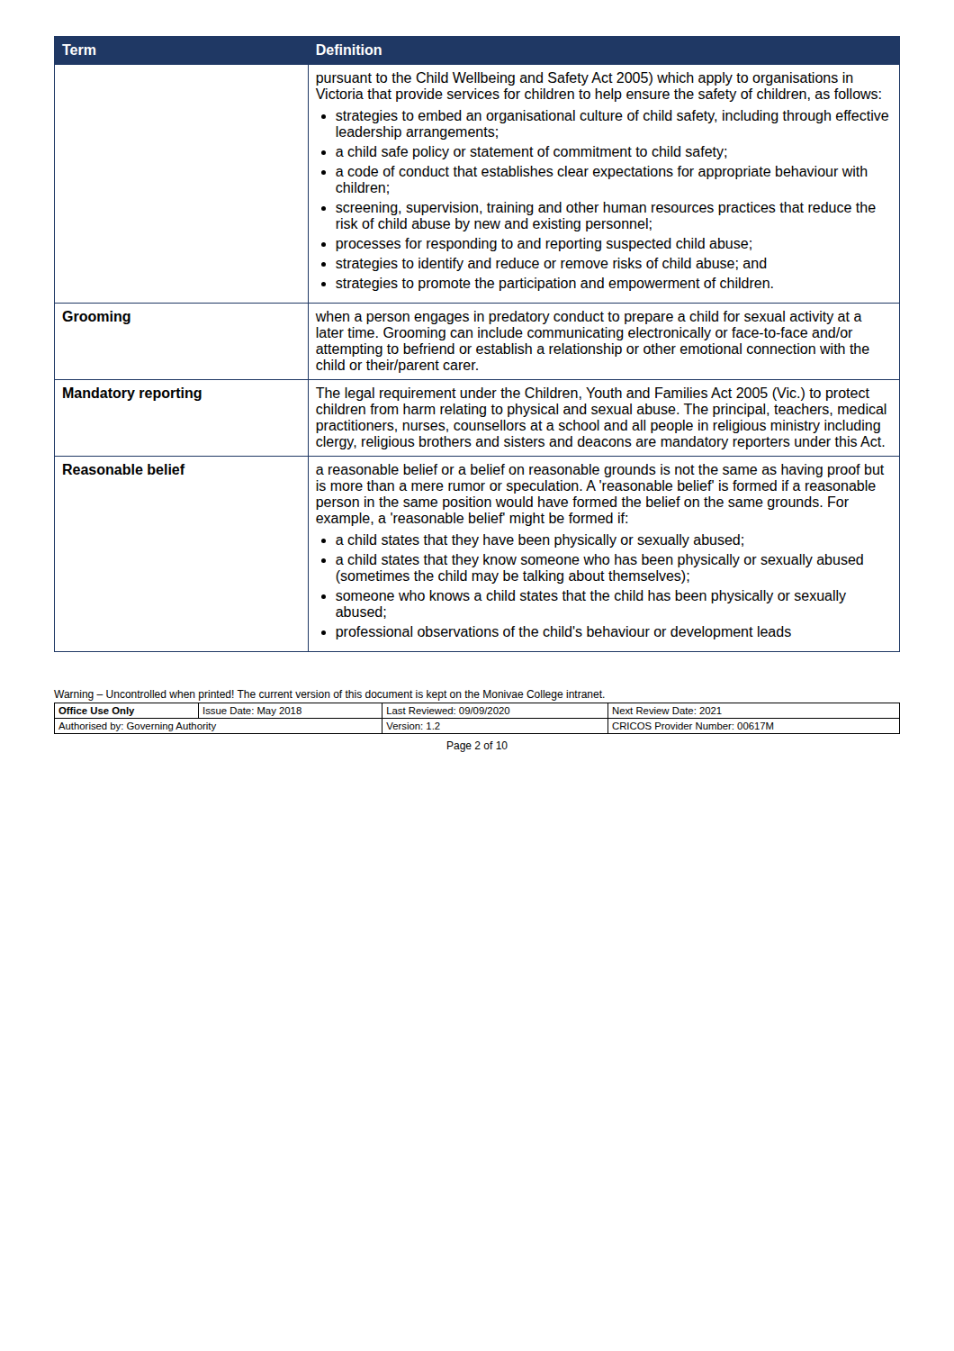| Term | Definition |
| --- | --- |
| | pursuant to the Child Wellbeing and Safety Act 2005) which apply to organisations in Victoria that provide services for children to help ensure the safety of children, as follows: strategies to embed an organisational culture of child safety, including through effective leadership arrangements; a child safe policy or statement of commitment to child safety; a code of conduct that establishes clear expectations for appropriate behaviour with children; screening, supervision, training and other human resources practices that reduce the risk of child abuse by new and existing personnel; processes for responding to and reporting suspected child abuse; strategies to identify and reduce or remove risks of child abuse; and strategies to promote the participation and empowerment of children. |
| Grooming | when a person engages in predatory conduct to prepare a child for sexual activity at a later time. Grooming can include communicating electronically or face-to-face and/or attempting to befriend or establish a relationship or other emotional connection with the child or their/parent carer. |
| Mandatory reporting | The legal requirement under the Children, Youth and Families Act 2005 (Vic.) to protect children from harm relating to physical and sexual abuse. The principal, teachers, medical practitioners, nurses, counsellors at a school and all people in religious ministry including clergy, religious brothers and sisters and deacons are mandatory reporters under this Act. |
| Reasonable belief | a reasonable belief or a belief on reasonable grounds is not the same as having proof but is more than a mere rumor or speculation. A 'reasonable belief' is formed if a reasonable person in the same position would have formed the belief on the same grounds. For example, a 'reasonable belief' might be formed if: a child states that they have been physically or sexually abused; a child states that they know someone who has been physically or sexually abused (sometimes the child may be talking about themselves); someone who knows a child states that the child has been physically or sexually abused; professional observations of the child's behaviour or development leads |
Warning – Uncontrolled when printed! The current version of this document is kept on the Monivae College intranet.
| Office Use Only | Issue Date: May 2018 | Last Reviewed: 09/09/2020 | Next Review Date: 2021 |
| Authorised by: Governing Authority | Version: 1.2 | CRICOS Provider Number: 00617M |
Page 2 of 10